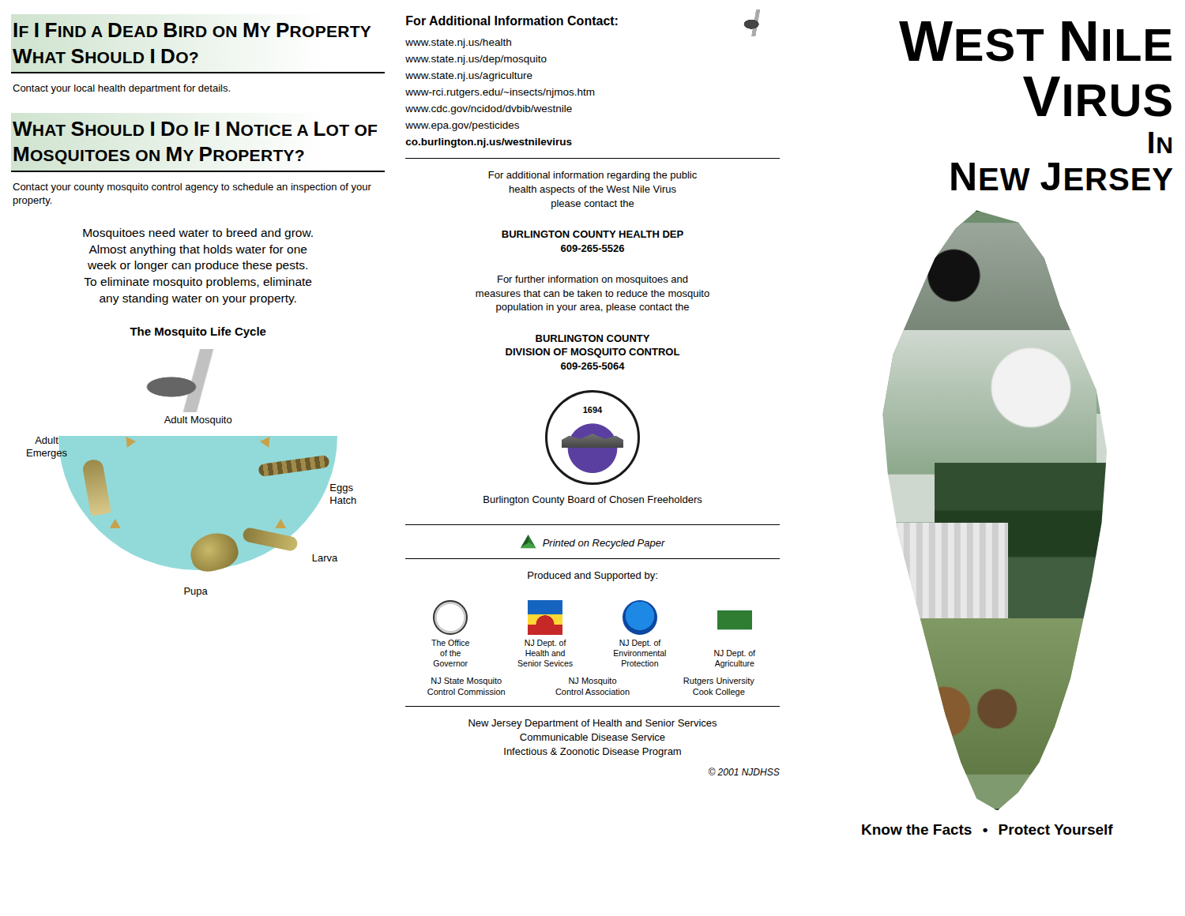IF I FIND A DEAD BIRD ON MY PROPERTY WHAT SHOULD I DO?
Contact your local health department for details.
WHAT SHOULD I DO IF I NOTICE A LOT OF MOSQUITOES ON MY PROPERTY?
Contact your county mosquito control agency to schedule an inspection of your property.
Mosquitoes need water to breed and grow.
Almost anything that holds water for one
week or longer can produce these pests.
To eliminate mosquito problems, eliminate
any standing water on your property.
The Mosquito Life Cycle
Adult Mosquito
Adult
Emerges
Eggs
Hatch
Larva
Pupa
For Additional Information Contact:
www.state.nj.us/health
www.state.nj.us/dep/mosquito
www.state.nj.us/agriculture
www-rci.rutgers.edu/~insects/njmos.htm
www.cdc.gov/ncidod/dvbib/westnile
www.epa.gov/pesticides
co.burlington.nj.us/westnilevirus
For additional information regarding the public
health aspects of the West Nile Virus
please contact the
BURLINGTON COUNTY HEALTH DEP
609-265-5526
For further information on mosquitoes and
measures that can be taken to reduce the mosquito
population in your area, please contact the
BURLINGTON COUNTY
DIVISION OF MOSQUITO CONTROL
609-265-5064
Burlington County Board of Chosen Freeholders
Printed on Recycled Paper
Produced and Supported by:
The Office
of the
Governor
NJ Dept. of
Health and
Senior Sevices
NJ Dept. of
Environmental
Protection
NJ Dept. of
Agriculture
NJ State Mosquito
Control Commission
NJ Mosquito
Control Association
Rutgers University
Cook College
New Jersey Department of Health and Senior Services
Communicable Disease Service
Infectious & Zoonotic Disease Program
© 2001 NJDHSS
WEST NILE VIRUS IN NEW JERSEY
Know the Facts • Protect Yourself